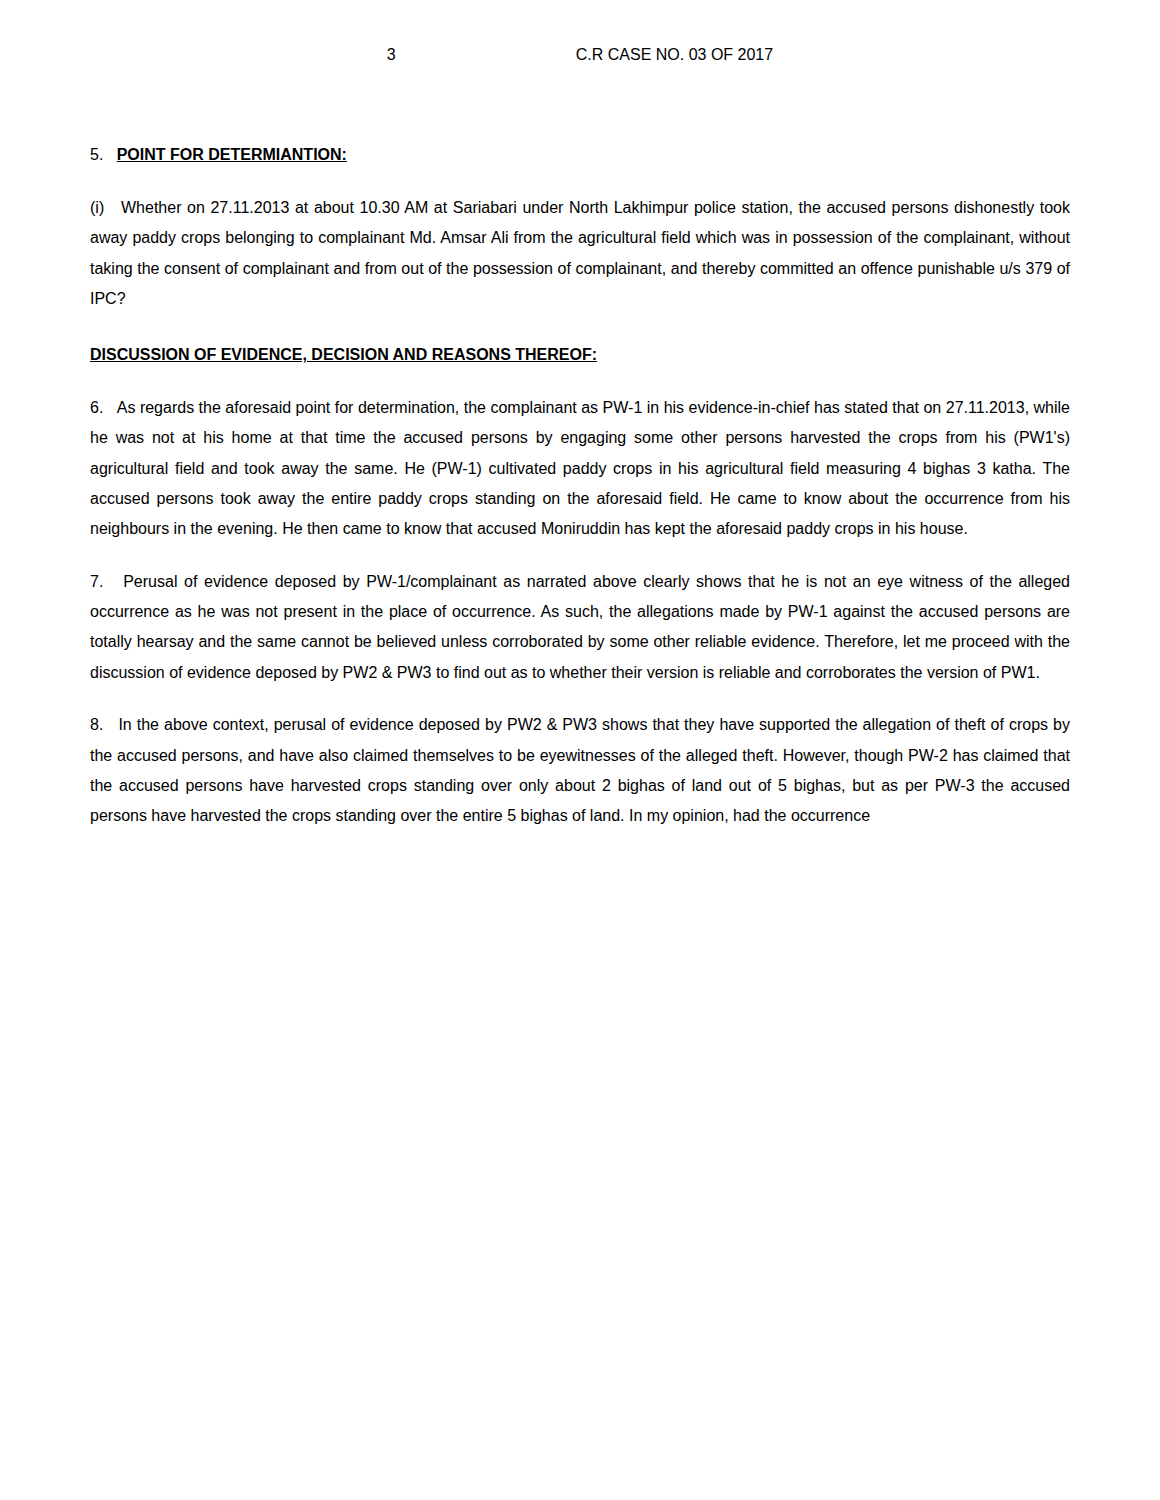3 C.R CASE NO. 03 OF 2017
5. POINT FOR DETERMIANTION:
(i) Whether on 27.11.2013 at about 10.30 AM at Sariabari under North Lakhimpur police station, the accused persons dishonestly took away paddy crops belonging to complainant Md. Amsar Ali from the agricultural field which was in possession of the complainant, without taking the consent of complainant and from out of the possession of complainant, and thereby committed an offence punishable u/s 379 of IPC?
DISCUSSION OF EVIDENCE, DECISION AND REASONS THEREOF:
6. As regards the aforesaid point for determination, the complainant as PW-1 in his evidence-in-chief has stated that on 27.11.2013, while he was not at his home at that time the accused persons by engaging some other persons harvested the crops from his (PW1's) agricultural field and took away the same. He (PW-1) cultivated paddy crops in his agricultural field measuring 4 bighas 3 katha. The accused persons took away the entire paddy crops standing on the aforesaid field. He came to know about the occurrence from his neighbours in the evening. He then came to know that accused Moniruddin has kept the aforesaid paddy crops in his house.
7. Perusal of evidence deposed by PW-1/complainant as narrated above clearly shows that he is not an eye witness of the alleged occurrence as he was not present in the place of occurrence. As such, the allegations made by PW-1 against the accused persons are totally hearsay and the same cannot be believed unless corroborated by some other reliable evidence. Therefore, let me proceed with the discussion of evidence deposed by PW2 & PW3 to find out as to whether their version is reliable and corroborates the version of PW1.
8. In the above context, perusal of evidence deposed by PW2 & PW3 shows that they have supported the allegation of theft of crops by the accused persons, and have also claimed themselves to be eyewitnesses of the alleged theft. However, though PW-2 has claimed that the accused persons have harvested crops standing over only about 2 bighas of land out of 5 bighas, but as per PW-3 the accused persons have harvested the crops standing over the entire 5 bighas of land. In my opinion, had the occurrence